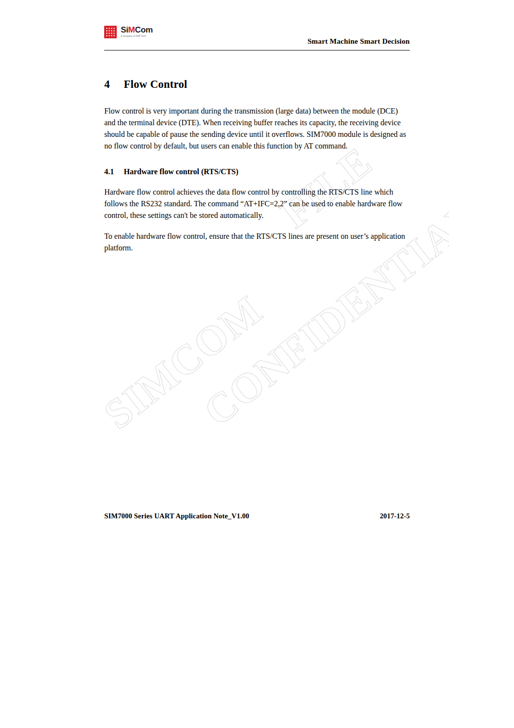SiMCom A company of SIM Tech
Smart Machine Smart Decision
SIMCOM
CONFIDENTIAL
FILE
4 Flow Control
Flow control is very important during the transmission (large data) between the module (DCE) and the terminal device (DTE). When receiving buffer reaches its capacity, the receiving device should be capable of pause the sending device until it overflows. SIM7000 module is designed as no flow control by default, but users can enable this function by AT command.
4.1 Hardware flow control (RTS/CTS)
Hardware flow control achieves the data flow control by controlling the RTS/CTS line which follows the RS232 standard. The command “AT+IFC=2,2” can be used to enable hardware flow control, these settings can't be stored automatically.
To enable hardware flow control, ensure that the RTS/CTS lines are present on user’s application platform.
SIM7000 Series UART Application Note_V1.00
2017-12-5